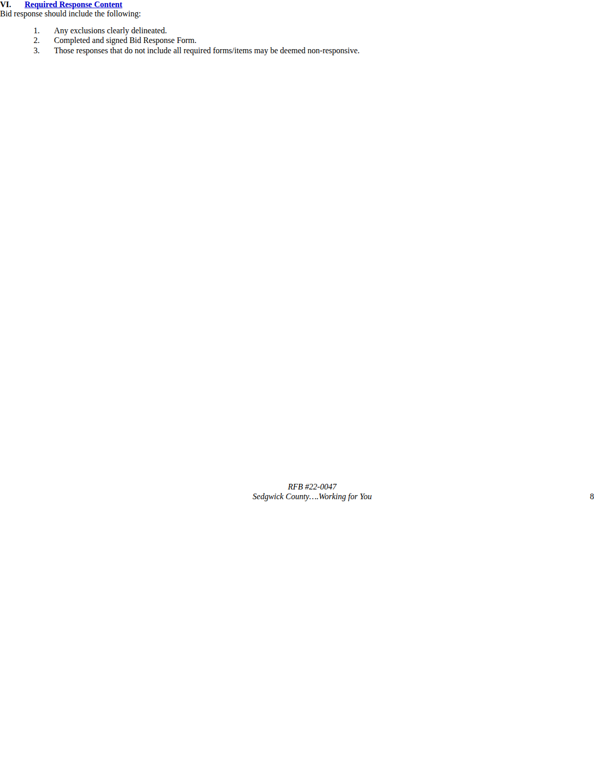VI. Required Response Content
Bid response should include the following:
Any exclusions clearly delineated.
Completed and signed Bid Response Form.
Those responses that do not include all required forms/items may be deemed non-responsive.
RFB #22-0047
Sedgwick County….Working for You
8